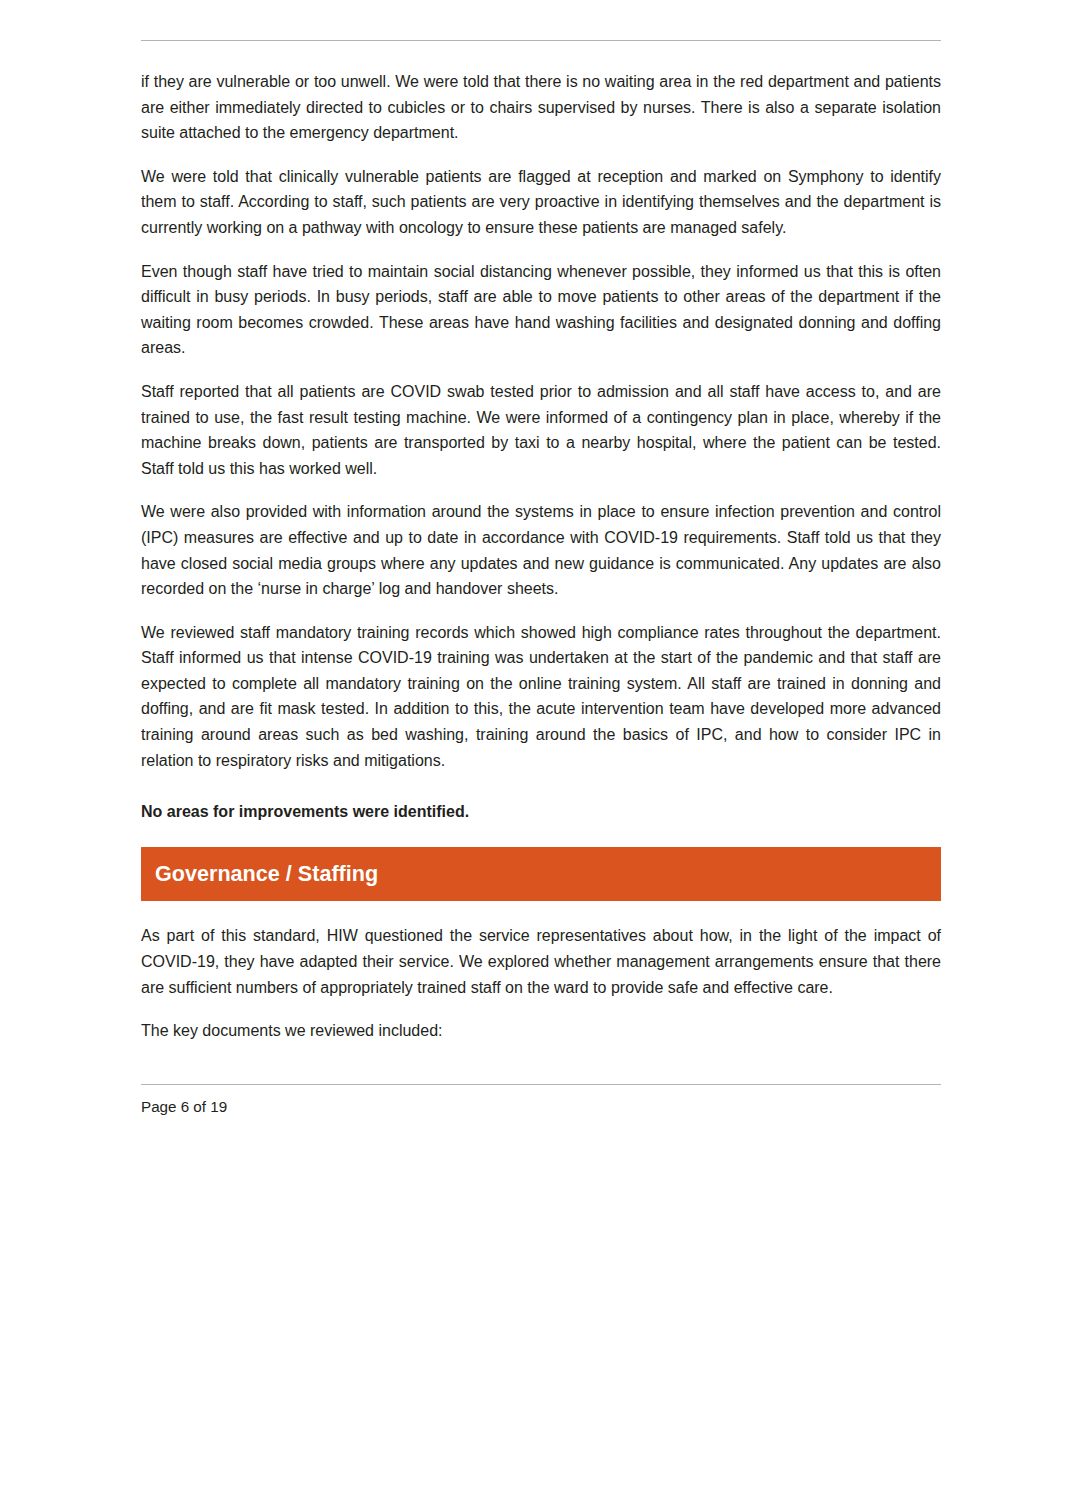if they are vulnerable or too unwell. We were told that there is no waiting area in the red department and patients are either immediately directed to cubicles or to chairs supervised by nurses. There is also a separate isolation suite attached to the emergency department.
We were told that clinically vulnerable patients are flagged at reception and marked on Symphony to identify them to staff. According to staff, such patients are very proactive in identifying themselves and the department is currently working on a pathway with oncology to ensure these patients are managed safely.
Even though staff have tried to maintain social distancing whenever possible, they informed us that this is often difficult in busy periods. In busy periods, staff are able to move patients to other areas of the department if the waiting room becomes crowded. These areas have hand washing facilities and designated donning and doffing areas.
Staff reported that all patients are COVID swab tested prior to admission and all staff have access to, and are trained to use, the fast result testing machine. We were informed of a contingency plan in place, whereby if the machine breaks down, patients are transported by taxi to a nearby hospital, where the patient can be tested. Staff told us this has worked well.
We were also provided with information around the systems in place to ensure infection prevention and control (IPC) measures are effective and up to date in accordance with COVID-19 requirements. Staff told us that they have closed social media groups where any updates and new guidance is communicated. Any updates are also recorded on the ‘nurse in charge’ log and handover sheets.
We reviewed staff mandatory training records which showed high compliance rates throughout the department. Staff informed us that intense COVID-19 training was undertaken at the start of the pandemic and that staff are expected to complete all mandatory training on the online training system. All staff are trained in donning and doffing, and are fit mask tested. In addition to this, the acute intervention team have developed more advanced training around areas such as bed washing, training around the basics of IPC, and how to consider IPC in relation to respiratory risks and mitigations.
No areas for improvements were identified.
Governance / Staffing
As part of this standard, HIW questioned the service representatives about how, in the light of the impact of COVID-19, they have adapted their service. We explored whether management arrangements ensure that there are sufficient numbers of appropriately trained staff on the ward to provide safe and effective care.
The key documents we reviewed included:
Page 6 of 19